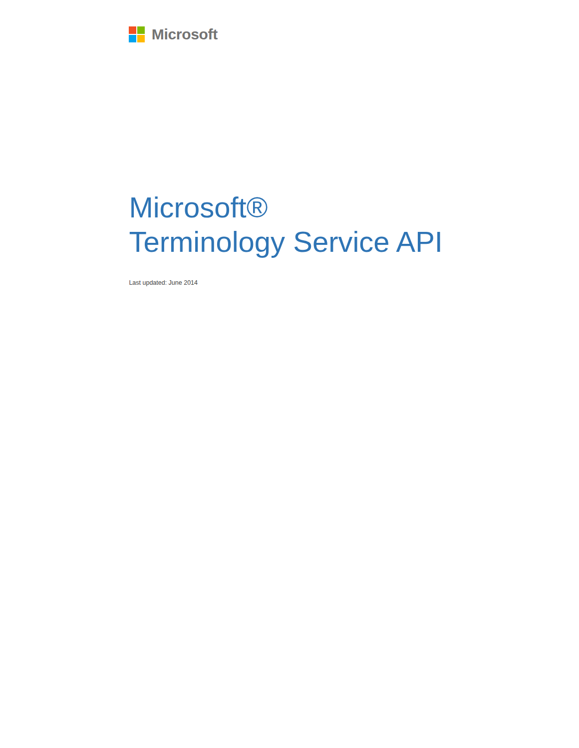Microsoft
Microsoft® Terminology Service API
Last updated: June 2014